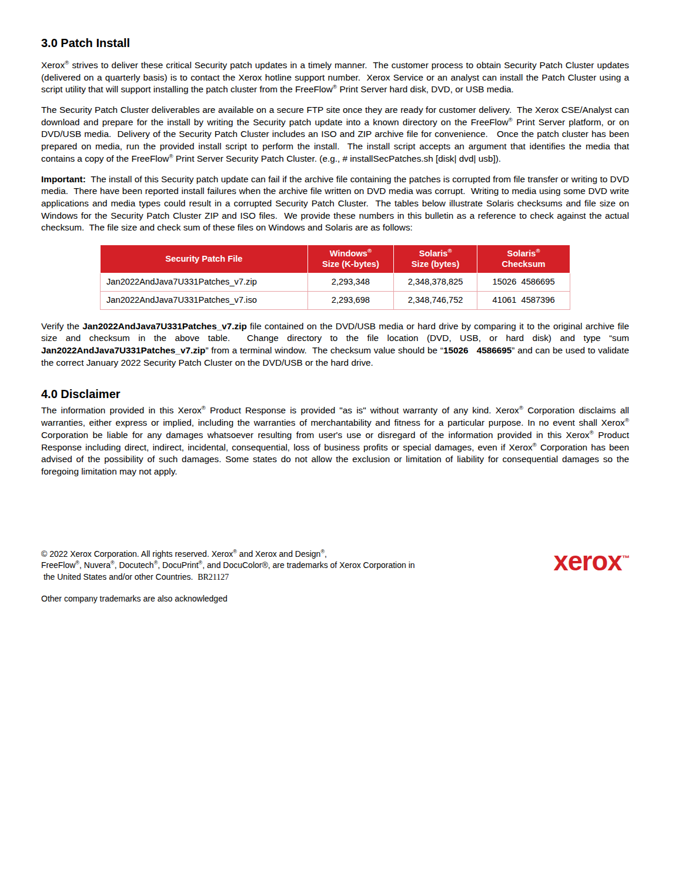3.0 Patch Install
Xerox® strives to deliver these critical Security patch updates in a timely manner. The customer process to obtain Security Patch Cluster updates (delivered on a quarterly basis) is to contact the Xerox hotline support number. Xerox Service or an analyst can install the Patch Cluster using a script utility that will support installing the patch cluster from the FreeFlow® Print Server hard disk, DVD, or USB media.
The Security Patch Cluster deliverables are available on a secure FTP site once they are ready for customer delivery. The Xerox CSE/Analyst can download and prepare for the install by writing the Security patch update into a known directory on the FreeFlow® Print Server platform, or on DVD/USB media. Delivery of the Security Patch Cluster includes an ISO and ZIP archive file for convenience. Once the patch cluster has been prepared on media, run the provided install script to perform the install. The install script accepts an argument that identifies the media that contains a copy of the FreeFlow® Print Server Security Patch Cluster. (e.g., # installSecPatches.sh [disk| dvd| usb]).
Important: The install of this Security patch update can fail if the archive file containing the patches is corrupted from file transfer or writing to DVD media. There have been reported install failures when the archive file written on DVD media was corrupt. Writing to media using some DVD write applications and media types could result in a corrupted Security Patch Cluster. The tables below illustrate Solaris checksums and file size on Windows for the Security Patch Cluster ZIP and ISO files. We provide these numbers in this bulletin as a reference to check against the actual checksum. The file size and check sum of these files on Windows and Solaris are as follows:
| Security Patch File | Windows ® Size (K-bytes) | Solaris ® Size (bytes) | Solaris ® Checksum |
| --- | --- | --- | --- |
| Jan2022AndJava7U331Patches_v7.zip | 2,293,348 | 2,348,378,825 | 15026 4586695 |
| Jan2022AndJava7U331Patches_v7.iso | 2,293,698 | 2,348,746,752 | 41061 4587396 |
Verify the Jan2022AndJava7U331Patches_v7.zip file contained on the DVD/USB media or hard drive by comparing it to the original archive file size and checksum in the above table. Change directory to the file location (DVD, USB, or hard disk) and type “sum Jan2022AndJava7U331Patches_v7.zip” from a terminal window. The checksum value should be “15026 4586695” and can be used to validate the correct January 2022 Security Patch Cluster on the DVD/USB or the hard drive.
4.0 Disclaimer
The information provided in this Xerox® Product Response is provided "as is" without warranty of any kind. Xerox® Corporation disclaims all warranties, either express or implied, including the warranties of merchantability and fitness for a particular purpose. In no event shall Xerox® Corporation be liable for any damages whatsoever resulting from user's use or disregard of the information provided in this Xerox® Product Response including direct, indirect, incidental, consequential, loss of business profits or special damages, even if Xerox® Corporation has been advised of the possibility of such damages. Some states do not allow the exclusion or limitation of liability for consequential damages so the foregoing limitation may not apply.
xerox™
© 2022 Xerox Corporation. All rights reserved. Xerox® and Xerox and Design®,
FreeFlow®, Nuvera®, Docutech®, DocuPrint®, and DocuColor®, are trademarks of Xerox Corporation in
the United States and/or other Countries. BR21127
Other company trademarks are also acknowledged